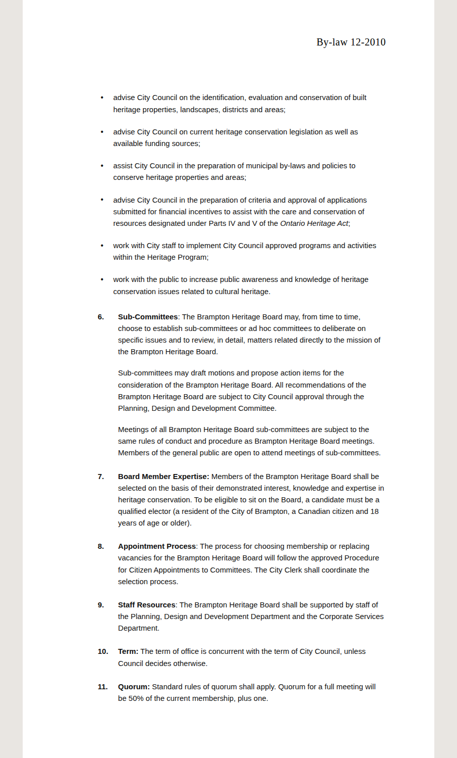By-law 12-2010
advise City Council on the identification, evaluation and conservation of built heritage properties, landscapes, districts and areas;
advise City Council on current heritage conservation legislation as well as available funding sources;
assist City Council in the preparation of municipal by-laws and policies to conserve heritage properties and areas;
advise City Council in the preparation of criteria and approval of applications submitted for financial incentives to assist with the care and conservation of resources designated under Parts IV and V of the Ontario Heritage Act;
work with City staff to implement City Council approved programs and activities within the Heritage Program;
work with the public to increase public awareness and knowledge of heritage conservation issues related to cultural heritage.
Sub-Committees: The Brampton Heritage Board may, from time to time, choose to establish sub-committees or ad hoc committees to deliberate on specific issues and to review, in detail, matters related directly to the mission of the Brampton Heritage Board.
Sub-committees may draft motions and propose action items for the consideration of the Brampton Heritage Board. All recommendations of the Brampton Heritage Board are subject to City Council approval through the Planning, Design and Development Committee.
Meetings of all Brampton Heritage Board sub-committees are subject to the same rules of conduct and procedure as Brampton Heritage Board meetings. Members of the general public are open to attend meetings of sub-committees.
Board Member Expertise: Members of the Brampton Heritage Board shall be selected on the basis of their demonstrated interest, knowledge and expertise in heritage conservation. To be eligible to sit on the Board, a candidate must be a qualified elector (a resident of the City of Brampton, a Canadian citizen and 18 years of age or older).
Appointment Process: The process for choosing membership or replacing vacancies for the Brampton Heritage Board will follow the approved Procedure for Citizen Appointments to Committees. The City Clerk shall coordinate the selection process.
Staff Resources: The Brampton Heritage Board shall be supported by staff of the Planning, Design and Development Department and the Corporate Services Department.
Term: The term of office is concurrent with the term of City Council, unless Council decides otherwise.
Quorum: Standard rules of quorum shall apply. Quorum for a full meeting will be 50% of the current membership, plus one.